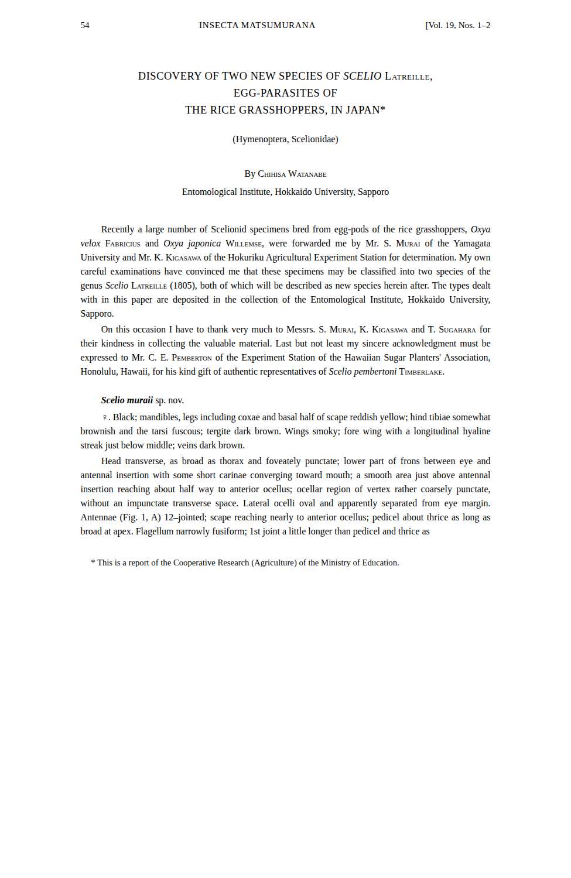54 INSECTA MATSUMURANA [Vol. 19, Nos. 1–2
DISCOVERY OF TWO NEW SPECIES OF SCELIO Latreille,
EGG-PARASITES OF
THE RICE GRASSHOPPERS, IN JAPAN*
(Hymenoptera, Scelionidae)
By Chihisa Watanabe
Entomological Institute, Hokkaido University, Sapporo
Recently a large number of Scelionid specimens bred from egg-pods of the rice grasshoppers, Oxya velox Fabricius and Oxya japonica Willemse, were forwarded me by Mr. S. Murai of the Yamagata University and Mr. K. Kigasawa of the Hokuriku Agricultural Experiment Station for determination. My own careful examinations have convinced me that these specimens may be classified into two species of the genus Scelio Latreille (1805), both of which will be described as new species herein after. The types dealt with in this paper are deposited in the collection of the Entomological Institute, Hokkaido University, Sapporo.
On this occasion I have to thank very much to Messrs. S. Murai, K. Kigasawa and T. Sugahara for their kindness in collecting the valuable material. Last but not least my sincere acknowledgment must be expressed to Mr. C. E. Pemberton of the Experiment Station of the Hawaiian Sugar Planters' Association, Honolulu, Hawaii, for his kind gift of authentic representatives of Scelio pembertoni Timberlake.
Scelio muraii sp. nov.
♀. Black; mandibles, legs including coxae and basal half of scape reddish yellow; hind tibiae somewhat brownish and the tarsi fuscous; tergite dark brown. Wings smoky; fore wing with a longitudinal hyaline streak just below middle; veins dark brown.
Head transverse, as broad as thorax and foveately punctate; lower part of frons between eye and antennal insertion with some short carinae converging toward mouth; a smooth area just above antennal insertion reaching about half way to anterior ocellus; ocellar region of vertex rather coarsely punctate, without an impunctate transverse space. Lateral ocelli oval and apparently separated from eye margin. Antennae (Fig. 1, A) 12–jointed; scape reaching nearly to anterior ocellus; pedicel about thrice as long as broad at apex. Flagellum narrowly fusiform; 1st joint a little longer than pedicel and thrice as
* This is a report of the Cooperative Research (Agriculture) of the Ministry of Education.